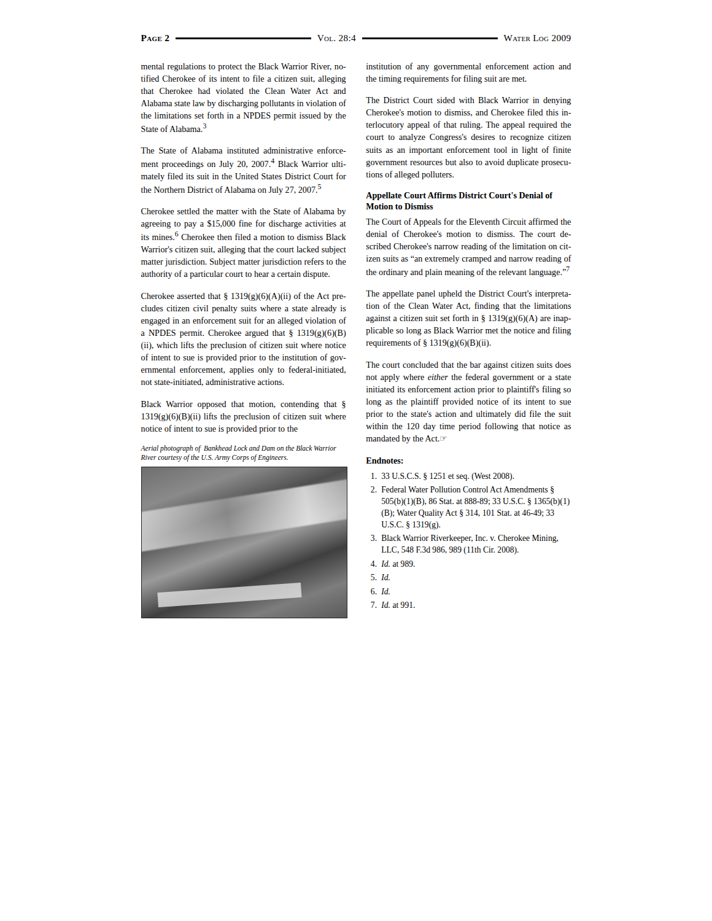Page 2 Vol. 28:4 Water Log 2009
mental regulations to protect the Black Warrior River, notified Cherokee of its intent to file a citizen suit, alleging that Cherokee had violated the Clean Water Act and Alabama state law by discharging pollutants in violation of the limitations set forth in a NPDES permit issued by the State of Alabama.3
The State of Alabama instituted administrative enforcement proceedings on July 20, 2007.4 Black Warrior ultimately filed its suit in the United States District Court for the Northern District of Alabama on July 27, 2007.5
Cherokee settled the matter with the State of Alabama by agreeing to pay a $15,000 fine for discharge activities at its mines.6 Cherokee then filed a motion to dismiss Black Warrior's citizen suit, alleging that the court lacked subject matter jurisdiction. Subject matter jurisdiction refers to the authority of a particular court to hear a certain dispute.
Cherokee asserted that § 1319(g)(6)(A)(ii) of the Act precludes citizen civil penalty suits where a state already is engaged in an enforcement suit for an alleged violation of a NPDES permit. Cherokee argued that § 1319(g)(6)(B)(ii), which lifts the preclusion of citizen suit where notice of intent to sue is provided prior to the institution of governmental enforcement, applies only to federal-initiated, not state-initiated, administrative actions.
Black Warrior opposed that motion, contending that § 1319(g)(6)(B)(ii) lifts the preclusion of citizen suit where notice of intent to sue is provided prior to the
Aerial photograph of Bankhead Lock and Dam on the Black Warrior River courtesy of the U.S. Army Corps of Engineers.
institution of any governmental enforcement action and the timing requirements for filing suit are met.
The District Court sided with Black Warrior in denying Cherokee's motion to dismiss, and Cherokee filed this interlocutory appeal of that ruling. The appeal required the court to analyze Congress's desires to recognize citizen suits as an important enforcement tool in light of finite government resources but also to avoid duplicate prosecutions of alleged polluters.
Appellate Court Affirms District Court's Denial of Motion to Dismiss
The Court of Appeals for the Eleventh Circuit affirmed the denial of Cherokee's motion to dismiss. The court described Cherokee's narrow reading of the limitation on citizen suits as “an extremely cramped and narrow reading of the ordinary and plain meaning of the relevant language.”7
The appellate panel upheld the District Court's interpretation of the Clean Water Act, finding that the limitations against a citizen suit set forth in § 1319(g)(6)(A) are inapplicable so long as Black Warrior met the notice and filing requirements of § 1319(g)(6)(B)(ii).
The court concluded that the bar against citizen suits does not apply where either the federal government or a state initiated its enforcement action prior to plaintiff's filing so long as the plaintiff provided notice of its intent to sue prior to the state's action and ultimately did file the suit within the 120 day time period following that notice as mandated by the Act.☞
Endnotes:
33 U.S.C.S. § 1251 et seq. (West 2008).
Federal Water Pollution Control Act Amendments § 505(b)(1)(B), 86 Stat. at 888-89; 33 U.S.C. § 1365(b)(1)(B); Water Quality Act § 314, 101 Stat. at 46-49; 33 U.S.C. § 1319(g).
Black Warrior Riverkeeper, Inc. v. Cherokee Mining, LLC, 548 F.3d 986, 989 (11th Cir. 2008).
Id. at 989.
Id.
Id.
Id. at 991.